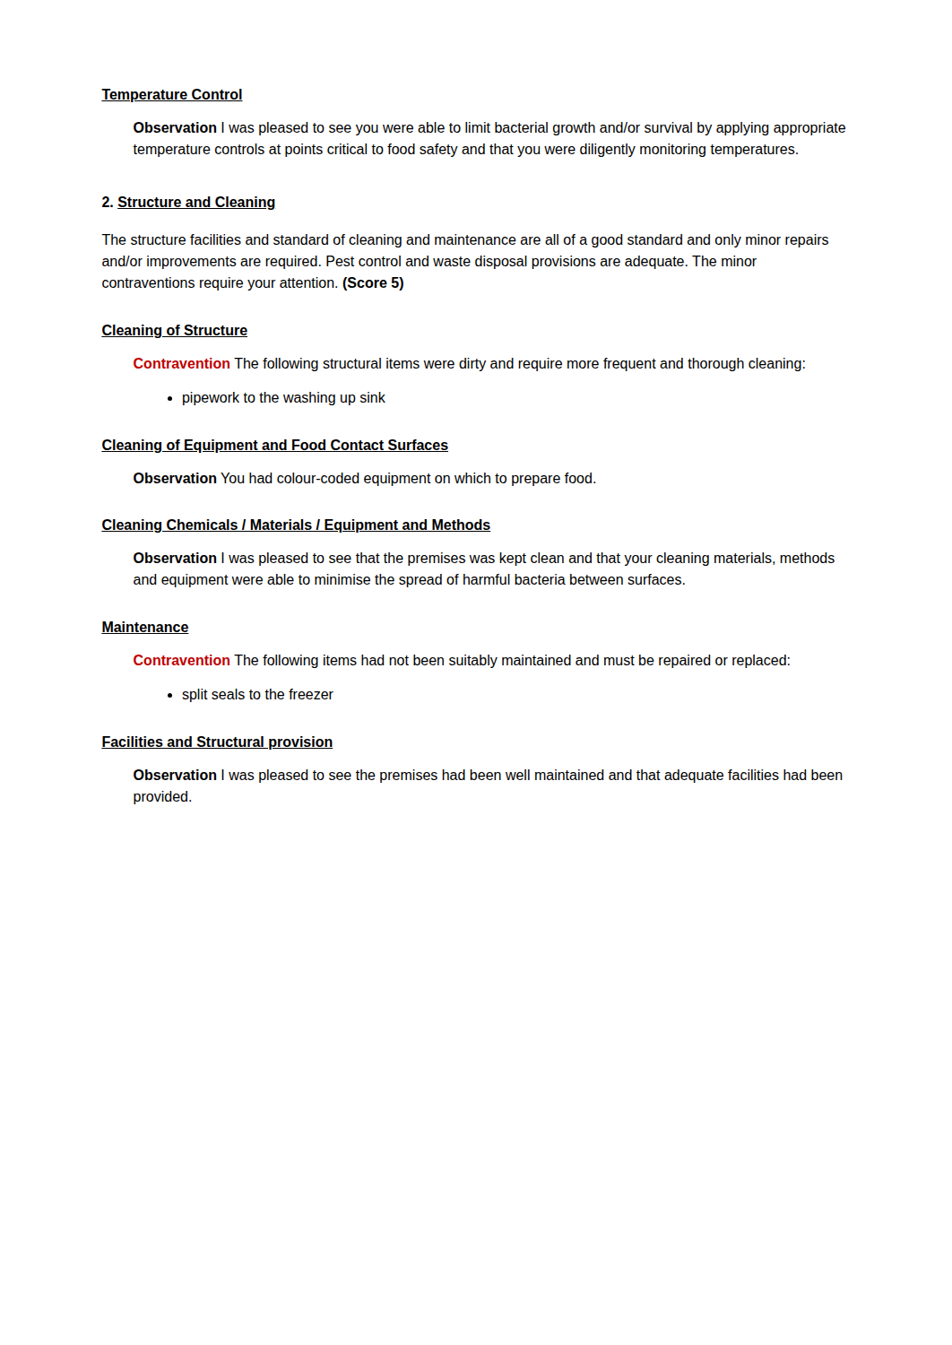Temperature Control
Observation I was pleased to see you were able to limit bacterial growth and/or survival by applying appropriate temperature controls at points critical to food safety and that you were diligently monitoring temperatures.
2. Structure and Cleaning
The structure facilities and standard of cleaning and maintenance are all of a good standard and only minor repairs and/or improvements are required. Pest control and waste disposal provisions are adequate. The minor contraventions require your attention. (Score 5)
Cleaning of Structure
Contravention The following structural items were dirty and require more frequent and thorough cleaning:
pipework to the washing up sink
Cleaning of Equipment and Food Contact Surfaces
Observation You had colour-coded equipment on which to prepare food.
Cleaning Chemicals / Materials / Equipment and Methods
Observation I was pleased to see that the premises was kept clean and that your cleaning materials, methods and equipment were able to minimise the spread of harmful bacteria between surfaces.
Maintenance
Contravention The following items had not been suitably maintained and must be repaired or replaced:
split seals to the freezer
Facilities and Structural provision
Observation I was pleased to see the premises had been well maintained and that adequate facilities had been provided.